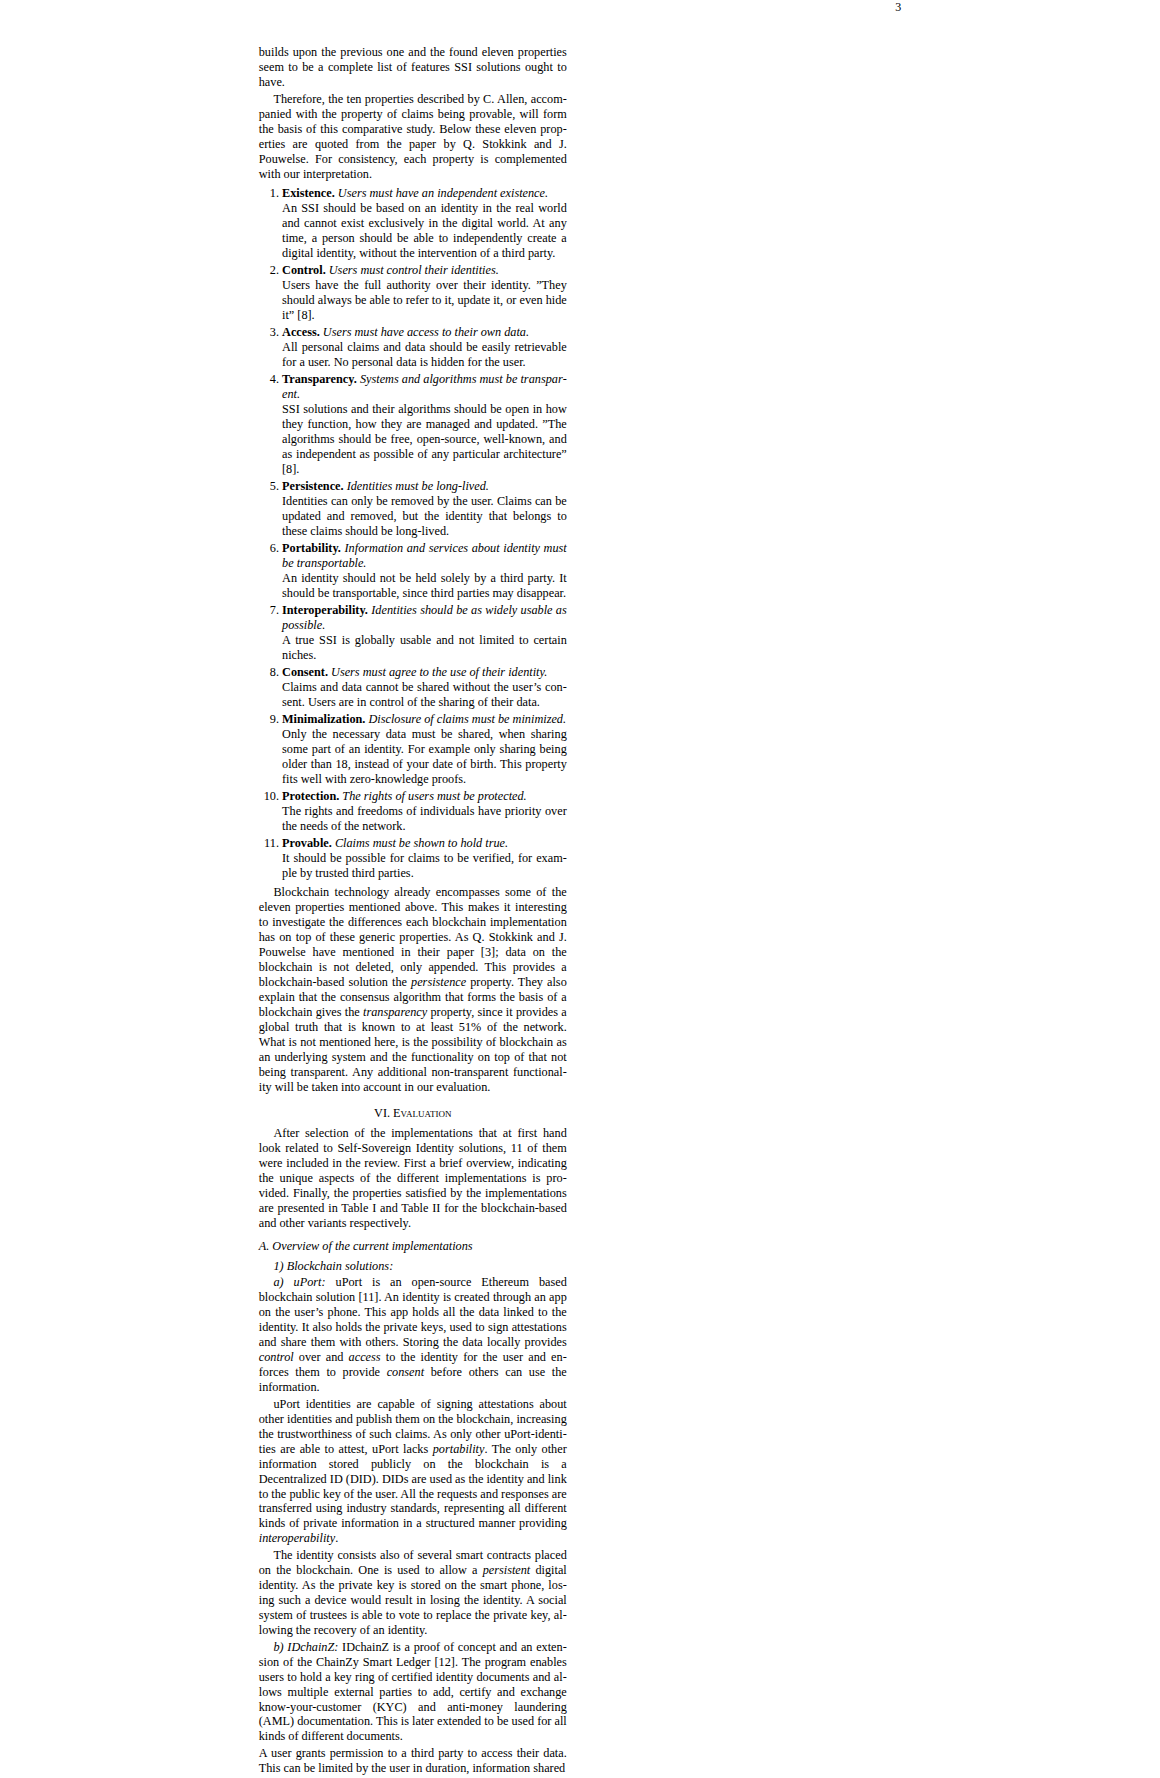3
builds upon the previous one and the found eleven properties seem to be a complete list of features SSI solutions ought to have.
Therefore, the ten properties described by C. Allen, accompanied with the property of claims being provable, will form the basis of this comparative study. Below these eleven properties are quoted from the paper by Q. Stokkink and J. Pouwelse. For consistency, each property is complemented with our interpretation.
Existence. Users must have an independent existence.
An SSI should be based on an identity in the real world and cannot exist exclusively in the digital world. At any time, a person should be able to independently create a digital identity, without the intervention of a third party.
Control. Users must control their identities.
Users have the full authority over their identity. ”They should always be able to refer to it, update it, or even hide it” [8].
Access. Users must have access to their own data.
All personal claims and data should be easily retrievable for a user. No personal data is hidden for the user.
Transparency. Systems and algorithms must be transparent.
SSI solutions and their algorithms should be open in how they function, how they are managed and updated. ”The algorithms should be free, open-source, well-known, and as independent as possible of any particular architecture” [8].
Persistence. Identities must be long-lived.
Identities can only be removed by the user. Claims can be updated and removed, but the identity that belongs to these claims should be long-lived.
Portability. Information and services about identity must be transportable.
An identity should not be held solely by a third party. It should be transportable, since third parties may disappear.
Interoperability. Identities should be as widely usable as possible.
A true SSI is globally usable and not limited to certain niches.
Consent. Users must agree to the use of their identity.
Claims and data cannot be shared without the user’s consent. Users are in control of the sharing of their data.
Minimalization. Disclosure of claims must be minimized.
Only the necessary data must be shared, when sharing some part of an identity. For example only sharing being older than 18, instead of your date of birth. This property fits well with zero-knowledge proofs.
Protection. The rights of users must be protected.
The rights and freedoms of individuals have priority over the needs of the network.
Provable. Claims must be shown to hold true.
It should be possible for claims to be verified, for example by trusted third parties.
Blockchain technology already encompasses some of the eleven properties mentioned above. This makes it interesting to investigate the differences each blockchain implementation has on top of these generic properties. As Q. Stokkink and J. Pouwelse have mentioned in their paper [3]; data on the blockchain is not deleted, only appended. This provides a blockchain-based solution the persistence property. They also explain that the consensus algorithm that forms the basis of a blockchain gives the transparency property, since it provides a global truth that is known to at least 51% of the network. What is not mentioned here, is the possibility of blockchain as an underlying system and the functionality on top of that not being transparent. Any additional non-transparent functionality will be taken into account in our evaluation.
VI. Evaluation
After selection of the implementations that at first hand look related to Self-Sovereign Identity solutions, 11 of them were included in the review. First a brief overview, indicating the unique aspects of the different implementations is provided. Finally, the properties satisfied by the implementations are presented in Table I and Table II for the blockchain-based and other variants respectively.
A. Overview of the current implementations
1) Blockchain solutions:
a) uPort: uPort is an open-source Ethereum based blockchain solution [11]. An identity is created through an app on the user’s phone. This app holds all the data linked to the identity. It also holds the private keys, used to sign attestations and share them with others. Storing the data locally provides control over and access to the identity for the user and enforces them to provide consent before others can use the information.
uPort identities are capable of signing attestations about other identities and publish them on the blockchain, increasing the trustworthiness of such claims. As only other uPort-identities are able to attest, uPort lacks portability. The only other information stored publicly on the blockchain is a Decentralized ID (DID). DIDs are used as the identity and link to the public key of the user. All the requests and responses are transferred using industry standards, representing all different kinds of private information in a structured manner providing interoperability.
The identity consists also of several smart contracts placed on the blockchain. One is used to allow a persistent digital identity. As the private key is stored on the smart phone, losing such a device would result in losing the identity. A social system of trustees is able to vote to replace the private key, allowing the recovery of an identity.
b) IDchainZ: IDchainZ is a proof of concept and an extension of the ChainZy Smart Ledger [12]. The program enables users to hold a key ring of certified identity documents and allows multiple external parties to add, certify and exchange know-your-customer (KYC) and anti-money laundering (AML) documentation. This is later extended to be used for all kinds of different documents.
A user grants permission to a third party to access their data. This can be limited by the user in duration, information shared